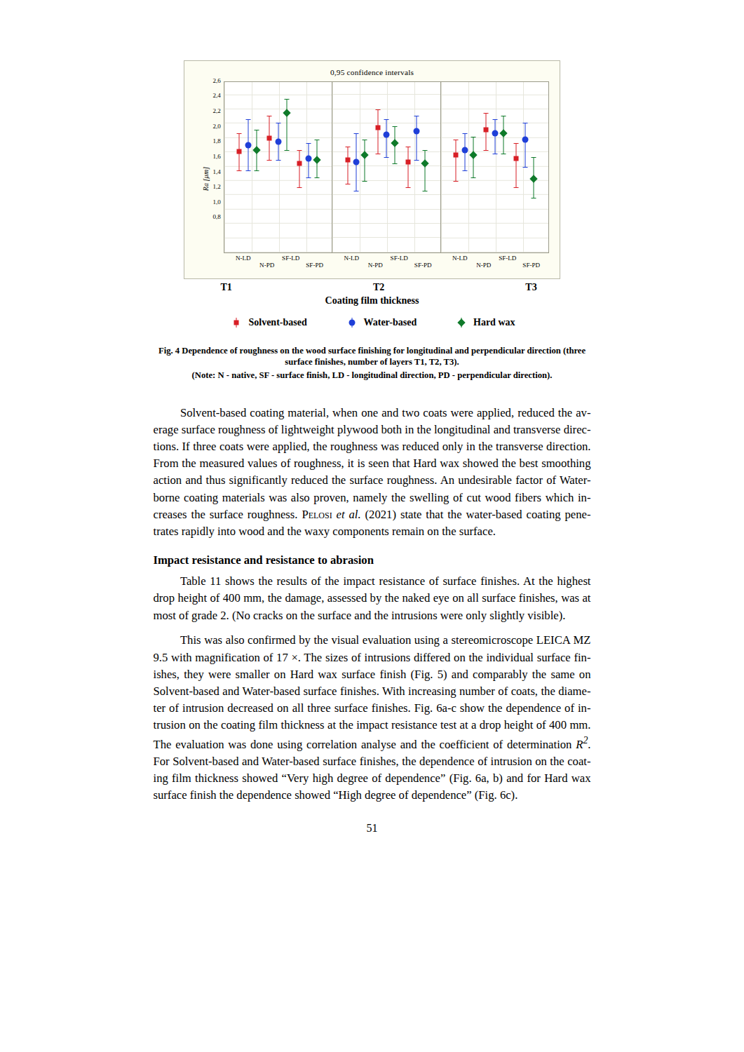0,95 confidence intervals
Ra [µm]
2,6 2,4 2,2 2,0 1,8 1,6 1,4 1,2 1,0 0,8
N-LD SF-LD N-PD SF-PD
N-LD SF-LD N-PD SF-PD
N-LD SF-LD N-PD SF-PD
T1 T2 T3
Coating film thickness
Solvent-based
Water-based
Hard wax
Fig. 4 Dependence of roughness on the wood surface finishing for longitudinal and perpendicular direction (three surface finishes, number of layers T1, T2, T3). (Note: N - native, SF - surface finish, LD - longitudinal direction, PD - perpendicular direction).
Solvent-based coating material, when one and two coats were applied, reduced the average surface roughness of lightweight plywood both in the longitudinal and transverse directions. If three coats were applied, the roughness was reduced only in the transverse direction. From the measured values of roughness, it is seen that Hard wax showed the best smoothing action and thus significantly reduced the surface roughness. An undesirable factor of Water-borne coating materials was also proven, namely the swelling of cut wood fibers which increases the surface roughness. Pelosi et al. (2021) state that the water-based coating penetrates rapidly into wood and the waxy components remain on the surface.
Impact resistance and resistance to abrasion
Table 11 shows the results of the impact resistance of surface finishes. At the highest drop height of 400 mm, the damage, assessed by the naked eye on all surface finishes, was at most of grade 2. (No cracks on the surface and the intrusions were only slightly visible).
This was also confirmed by the visual evaluation using a stereomicroscope LEICA MZ 9.5 with magnification of 17 ×. The sizes of intrusions differed on the individual surface finishes, they were smaller on Hard wax surface finish (Fig. 5) and comparably the same on Solvent-based and Water-based surface finishes. With increasing number of coats, the diameter of intrusion decreased on all three surface finishes. Fig. 6a-c show the dependence of intrusion on the coating film thickness at the impact resistance test at a drop height of 400 mm. The evaluation was done using correlation analyse and the coefficient of determination R2. For Solvent-based and Water-based surface finishes, the dependence of intrusion on the coating film thickness showed “Very high degree of dependence” (Fig. 6a, b) and for Hard wax surface finish the dependence showed “High degree of dependence” (Fig. 6c).
51